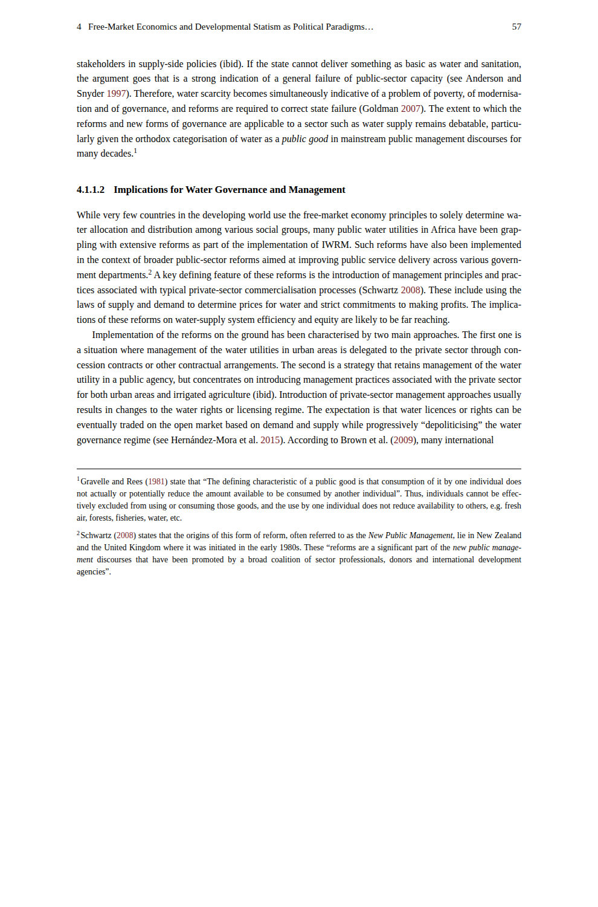4 Free-Market Economics and Developmental Statism as Political Paradigms… 57
stakeholders in supply-side policies (ibid). If the state cannot deliver something as basic as water and sanitation, the argument goes that is a strong indication of a general failure of public-sector capacity (see Anderson and Snyder 1997). Therefore, water scarcity becomes simultaneously indicative of a problem of poverty, of modernisation and of governance, and reforms are required to correct state failure (Goldman 2007). The extent to which the reforms and new forms of governance are applicable to a sector such as water supply remains debatable, particularly given the orthodox categorisation of water as a public good in mainstream public management discourses for many decades.1
4.1.1.2 Implications for Water Governance and Management
While very few countries in the developing world use the free-market economy principles to solely determine water allocation and distribution among various social groups, many public water utilities in Africa have been grappling with extensive reforms as part of the implementation of IWRM. Such reforms have also been implemented in the context of broader public-sector reforms aimed at improving public service delivery across various government departments.2 A key defining feature of these reforms is the introduction of management principles and practices associated with typical private-sector commercialisation processes (Schwartz 2008). These include using the laws of supply and demand to determine prices for water and strict commitments to making profits. The implications of these reforms on water-supply system efficiency and equity are likely to be far reaching.
Implementation of the reforms on the ground has been characterised by two main approaches. The first one is a situation where management of the water utilities in urban areas is delegated to the private sector through concession contracts or other contractual arrangements. The second is a strategy that retains management of the water utility in a public agency, but concentrates on introducing management practices associated with the private sector for both urban areas and irrigated agriculture (ibid). Introduction of private-sector management approaches usually results in changes to the water rights or licensing regime. The expectation is that water licences or rights can be eventually traded on the open market based on demand and supply while progressively “depoliticising” the water governance regime (see Hernández-Mora et al. 2015). According to Brown et al. (2009), many international
1Gravelle and Rees (1981) state that “The defining characteristic of a public good is that consumption of it by one individual does not actually or potentially reduce the amount available to be consumed by another individual”. Thus, individuals cannot be effectively excluded from using or consuming those goods, and the use by one individual does not reduce availability to others, e.g. fresh air, forests, fisheries, water, etc.
2Schwartz (2008) states that the origins of this form of reform, often referred to as the New Public Management, lie in New Zealand and the United Kingdom where it was initiated in the early 1980s. These “reforms are a significant part of the new public management discourses that have been promoted by a broad coalition of sector professionals, donors and international development agencies”.